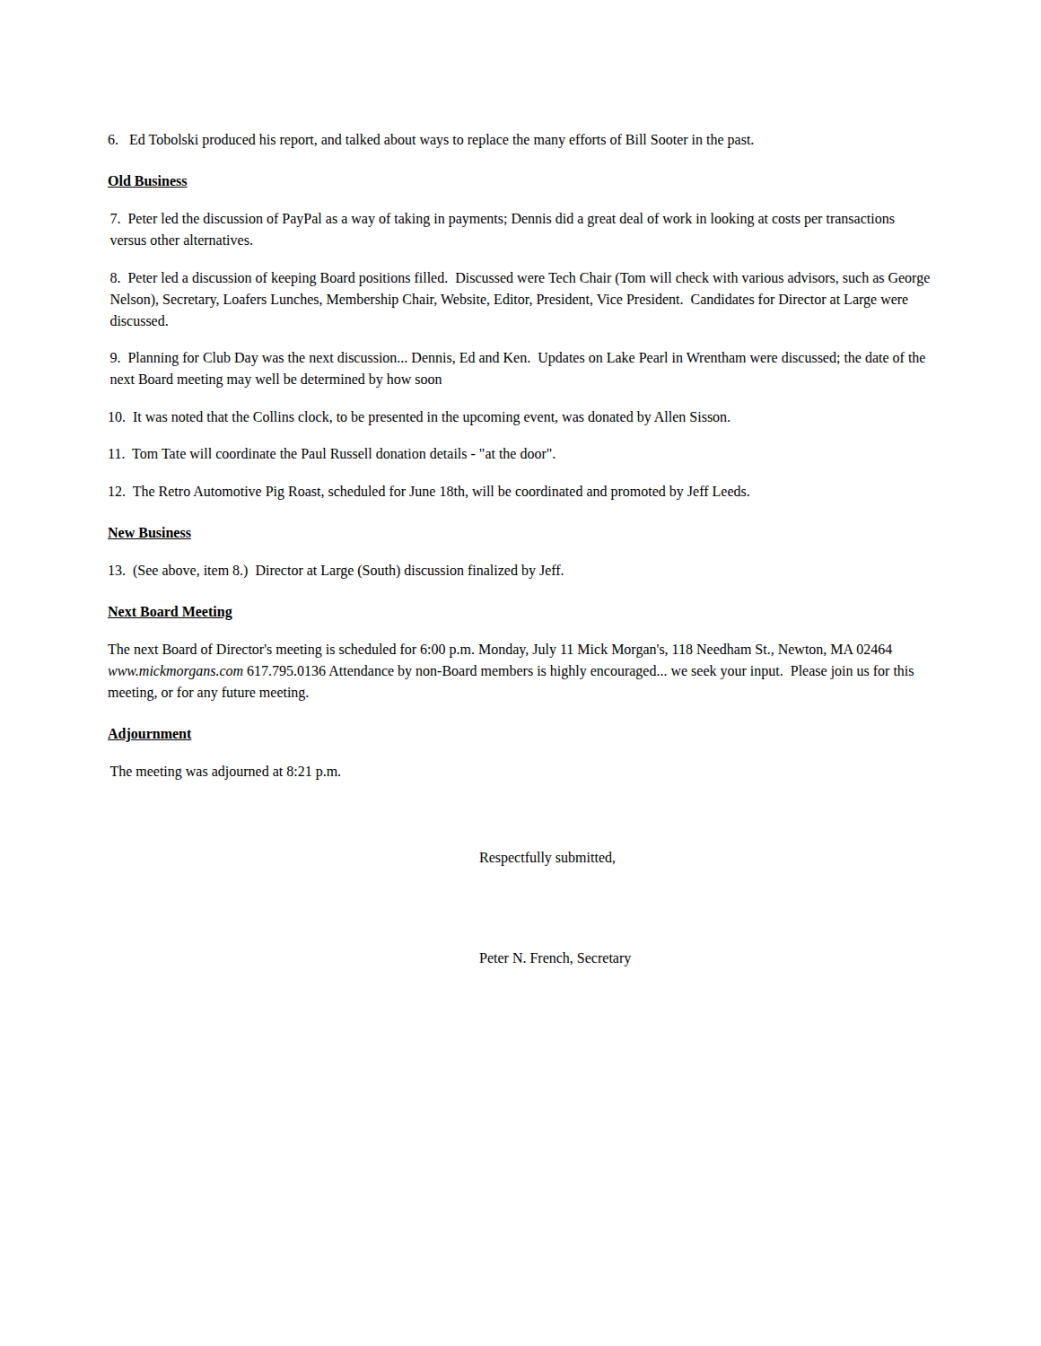6. Ed Tobolski produced his report, and talked about ways to replace the many efforts of Bill Sooter in the past.
Old Business
7. Peter led the discussion of PayPal as a way of taking in payments; Dennis did a great deal of work in looking at costs per transactions versus other alternatives.
8. Peter led a discussion of keeping Board positions filled. Discussed were Tech Chair (Tom will check with various advisors, such as George Nelson), Secretary, Loafers Lunches, Membership Chair, Website, Editor, President, Vice President. Candidates for Director at Large were discussed.
9. Planning for Club Day was the next discussion... Dennis, Ed and Ken. Updates on Lake Pearl in Wrentham were discussed; the date of the next Board meeting may well be determined by how soon
10. It was noted that the Collins clock, to be presented in the upcoming event, was donated by Allen Sisson.
11. Tom Tate will coordinate the Paul Russell donation details - "at the door".
12. The Retro Automotive Pig Roast, scheduled for June 18th, will be coordinated and promoted by Jeff Leeds.
New Business
13. (See above, item 8.) Director at Large (South) discussion finalized by Jeff.
Next Board Meeting
The next Board of Director's meeting is scheduled for 6:00 p.m. Monday, July 11 Mick Morgan's, 118 Needham St., Newton, MA 02464 www.mickmorgans.com 617.795.0136 Attendance by non-Board members is highly encouraged... we seek your input. Please join us for this meeting, or for any future meeting.
Adjournment
The meeting was adjourned at 8:21 p.m.
Respectfully submitted,
Peter N. French, Secretary